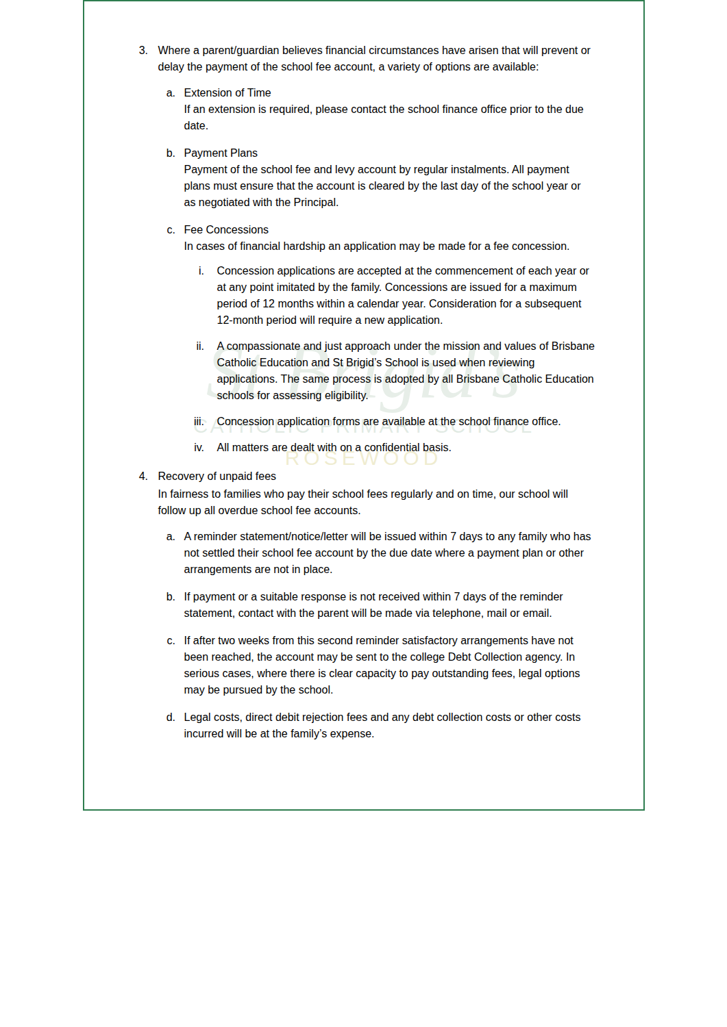St Brigid’s
CATHOLIC PRIMARY SCHOOL
ROSEWOOD
Where a parent/guardian believes financial circumstances have arisen that will prevent or delay the payment of the school fee account, a variety of options are available:
Extension of Time
If an extension is required, please contact the school finance office prior to the due date.
Payment Plans
Payment of the school fee and levy account by regular instalments. All payment plans must ensure that the account is cleared by the last day of the school year or as negotiated with the Principal.
Fee Concessions
In cases of financial hardship an application may be made for a fee concession.
Concession applications are accepted at the commencement of each year or at any point imitated by the family. Concessions are issued for a maximum period of 12 months within a calendar year. Consideration for a subsequent 12-month period will require a new application.
A compassionate and just approach under the mission and values of Brisbane Catholic Education and St Brigid’s School is used when reviewing applications. The same process is adopted by all Brisbane Catholic Education schools for assessing eligibility.
Concession application forms are available at the school finance office.
All matters are dealt with on a confidential basis.
Recovery of unpaid fees
In fairness to families who pay their school fees regularly and on time, our school will follow up all overdue school fee accounts.
A reminder statement/notice/letter will be issued within 7 days to any family who has not settled their school fee account by the due date where a payment plan or other arrangements are not in place.
If payment or a suitable response is not received within 7 days of the reminder statement, contact with the parent will be made via telephone, mail or email.
If after two weeks from this second reminder satisfactory arrangements have not been reached, the account may be sent to the college Debt Collection agency. In serious cases, where there is clear capacity to pay outstanding fees, legal options may be pursued by the school.
Legal costs, direct debit rejection fees and any debt collection costs or other costs incurred will be at the family’s expense.